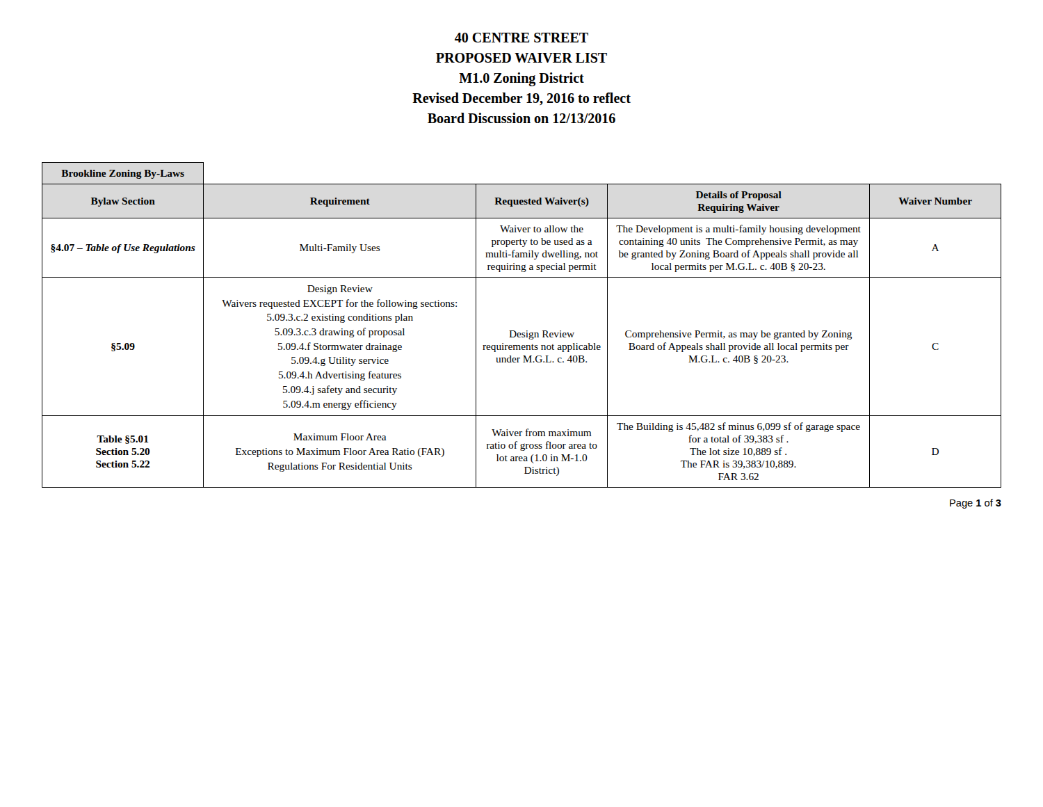40 CENTRE STREET
PROPOSED WAIVER LIST
M1.0 Zoning District
Revised December 19, 2016 to reflect
Board Discussion on 12/13/2016
| Brookline Zoning By-Laws | | | | |
| --- | --- | --- | --- | --- |
| Bylaw Section | Requirement | Requested Waiver(s) | Details of Proposal Requiring Waiver | Waiver Number |
| §4.07 – Table of Use Regulations | Multi-Family Uses | Waiver to allow the property to be used as a multi-family dwelling, not requiring a special permit | The Development is a multi-family housing development containing 40 units The Comprehensive Permit, as may be granted by Zoning Board of Appeals shall provide all local permits per M.G.L. c. 40B § 20-23. | A |
| §5.09 | Design Review Waivers requested EXCEPT for the following sections: 5.09.3.c.2 existing conditions plan 5.09.3.c.3 drawing of proposal 5.09.4.f Stormwater drainage 5.09.4.g Utility service 5.09.4.h Advertising features 5.09.4.j safety and security 5.09.4.m energy efficiency | Design Review requirements not applicable under M.G.L. c. 40B. | Comprehensive Permit, as may be granted by Zoning Board of Appeals shall provide all local permits per M.G.L. c. 40B § 20-23. | C |
| Table §5.01 Section 5.20 Section 5.22 | Maximum Floor Area Exceptions to Maximum Floor Area Ratio (FAR) Regulations For Residential Units | Waiver from maximum ratio of gross floor area to lot area (1.0 in M-1.0 District) | The Building is 45,482 sf minus 6,099 sf of garage space for a total of 39,383 sf . The lot size 10,889 sf . The FAR is 39,383/10,889. FAR 3.62 | D |
Page 1 of 3